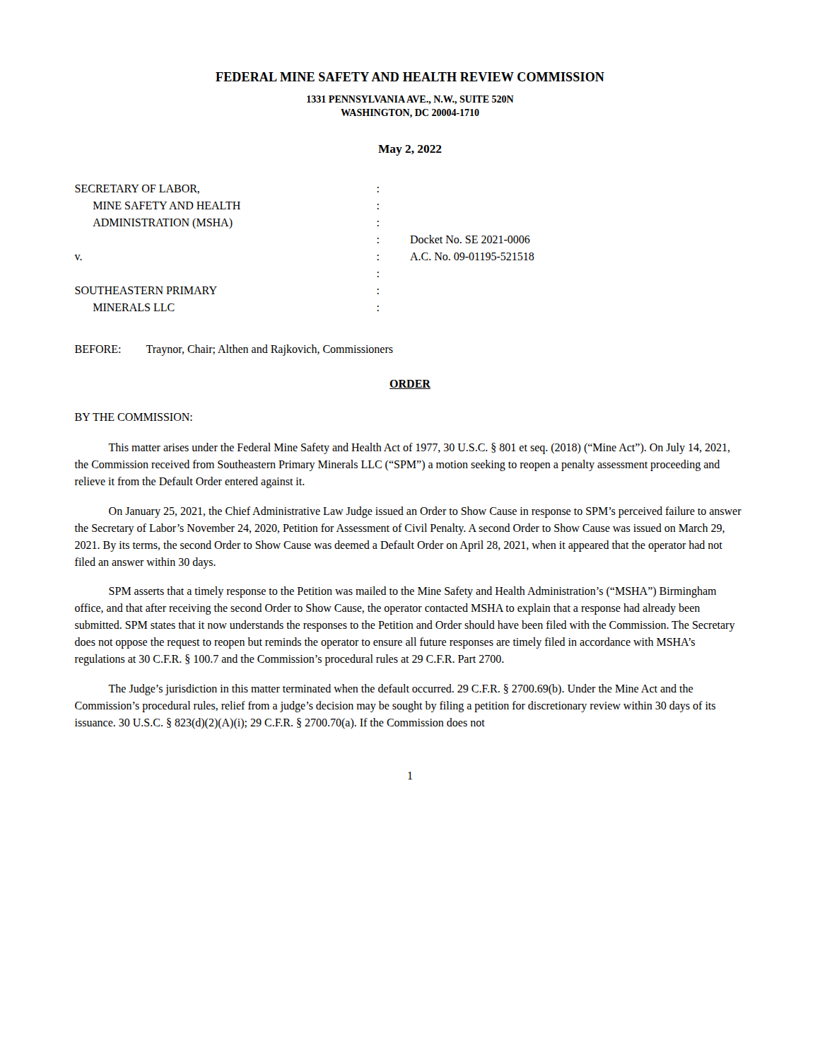FEDERAL MINE SAFETY AND HEALTH REVIEW COMMISSION
1331 PENNSYLVANIA AVE., N.W., SUITE 520N
WASHINGTON, DC 20004-1710
May 2, 2022
| SECRETARY OF LABOR, | : | |
| MINE SAFETY AND HEALTH | : | |
| ADMINISTRATION (MSHA) | : | |
| | : | Docket No. SE 2021-0006 |
| v. | : | A.C. No. 09-01195-521518 |
| | : | |
| SOUTHEASTERN PRIMARY | : | |
| MINERALS LLC | : | |
BEFORE: Traynor, Chair; Althen and Rajkovich, Commissioners
ORDER
BY THE COMMISSION:
This matter arises under the Federal Mine Safety and Health Act of 1977, 30 U.S.C. § 801 et seq. (2018) (“Mine Act”). On July 14, 2021, the Commission received from Southeastern Primary Minerals LLC (“SPM”) a motion seeking to reopen a penalty assessment proceeding and relieve it from the Default Order entered against it.
On January 25, 2021, the Chief Administrative Law Judge issued an Order to Show Cause in response to SPM’s perceived failure to answer the Secretary of Labor’s November 24, 2020, Petition for Assessment of Civil Penalty. A second Order to Show Cause was issued on March 29, 2021. By its terms, the second Order to Show Cause was deemed a Default Order on April 28, 2021, when it appeared that the operator had not filed an answer within 30 days.
SPM asserts that a timely response to the Petition was mailed to the Mine Safety and Health Administration’s (“MSHA”) Birmingham office, and that after receiving the second Order to Show Cause, the operator contacted MSHA to explain that a response had already been submitted. SPM states that it now understands the responses to the Petition and Order should have been filed with the Commission. The Secretary does not oppose the request to reopen but reminds the operator to ensure all future responses are timely filed in accordance with MSHA’s regulations at 30 C.F.R. § 100.7 and the Commission’s procedural rules at 29 C.F.R. Part 2700.
The Judge’s jurisdiction in this matter terminated when the default occurred. 29 C.F.R. § 2700.69(b). Under the Mine Act and the Commission’s procedural rules, relief from a judge’s decision may be sought by filing a petition for discretionary review within 30 days of its issuance. 30 U.S.C. § 823(d)(2)(A)(i); 29 C.F.R. § 2700.70(a). If the Commission does not
1